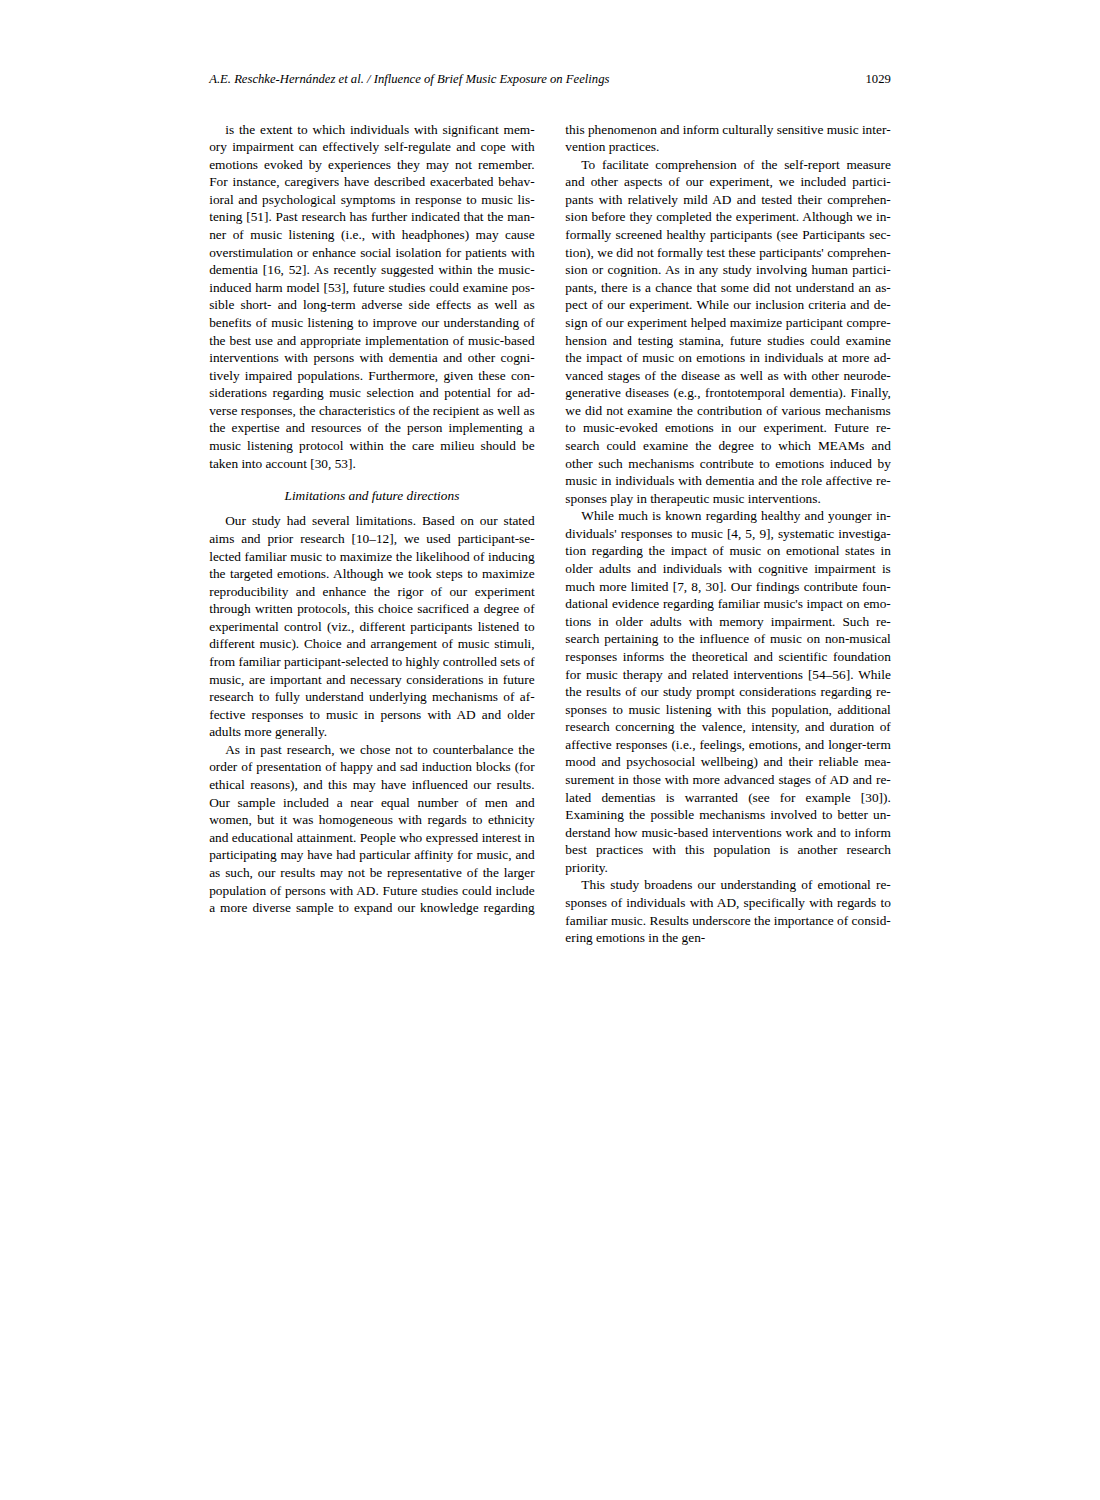A.E. Reschke-Hernández et al. / Influence of Brief Music Exposure on Feelings 1029
is the extent to which individuals with significant memory impairment can effectively self-regulate and cope with emotions evoked by experiences they may not remember. For instance, caregivers have described exacerbated behavioral and psychological symptoms in response to music listening [51]. Past research has further indicated that the manner of music listening (i.e., with headphones) may cause overstimulation or enhance social isolation for patients with dementia [16, 52]. As recently suggested within the music-induced harm model [53], future studies could examine possible short- and long-term adverse side effects as well as benefits of music listening to improve our understanding of the best use and appropriate implementation of music-based interventions with persons with dementia and other cognitively impaired populations. Furthermore, given these considerations regarding music selection and potential for adverse responses, the characteristics of the recipient as well as the expertise and resources of the person implementing a music listening protocol within the care milieu should be taken into account [30, 53].
Limitations and future directions
Our study had several limitations. Based on our stated aims and prior research [10–12], we used participant-selected familiar music to maximize the likelihood of inducing the targeted emotions. Although we took steps to maximize reproducibility and enhance the rigor of our experiment through written protocols, this choice sacrificed a degree of experimental control (viz., different participants listened to different music). Choice and arrangement of music stimuli, from familiar participant-selected to highly controlled sets of music, are important and necessary considerations in future research to fully understand underlying mechanisms of affective responses to music in persons with AD and older adults more generally.
As in past research, we chose not to counterbalance the order of presentation of happy and sad induction blocks (for ethical reasons), and this may have influenced our results. Our sample included a near equal number of men and women, but it was homogeneous with regards to ethnicity and educational attainment. People who expressed interest in participating may have had particular affinity for music, and as such, our results may not be representative of the larger population of persons with AD. Future studies could include a more diverse sample to expand our knowledge regarding this phenomenon and inform culturally sensitive music intervention practices.
To facilitate comprehension of the self-report measure and other aspects of our experiment, we included participants with relatively mild AD and tested their comprehension before they completed the experiment. Although we informally screened healthy participants (see Participants section), we did not formally test these participants' comprehension or cognition. As in any study involving human participants, there is a chance that some did not understand an aspect of our experiment. While our inclusion criteria and design of our experiment helped maximize participant comprehension and testing stamina, future studies could examine the impact of music on emotions in individuals at more advanced stages of the disease as well as with other neurodegenerative diseases (e.g., frontotemporal dementia). Finally, we did not examine the contribution of various mechanisms to music-evoked emotions in our experiment. Future research could examine the degree to which MEAMs and other such mechanisms contribute to emotions induced by music in individuals with dementia and the role affective responses play in therapeutic music interventions.
While much is known regarding healthy and younger individuals' responses to music [4, 5, 9], systematic investigation regarding the impact of music on emotional states in older adults and individuals with cognitive impairment is much more limited [7, 8, 30]. Our findings contribute foundational evidence regarding familiar music's impact on emotions in older adults with memory impairment. Such research pertaining to the influence of music on non-musical responses informs the theoretical and scientific foundation for music therapy and related interventions [54–56]. While the results of our study prompt considerations regarding responses to music listening with this population, additional research concerning the valence, intensity, and duration of affective responses (i.e., feelings, emotions, and longer-term mood and psychosocial wellbeing) and their reliable measurement in those with more advanced stages of AD and related dementias is warranted (see for example [30]). Examining the possible mechanisms involved to better understand how music-based interventions work and to inform best practices with this population is another research priority.
This study broadens our understanding of emotional responses of individuals with AD, specifically with regards to familiar music. Results underscore the importance of considering emotions in the gen-